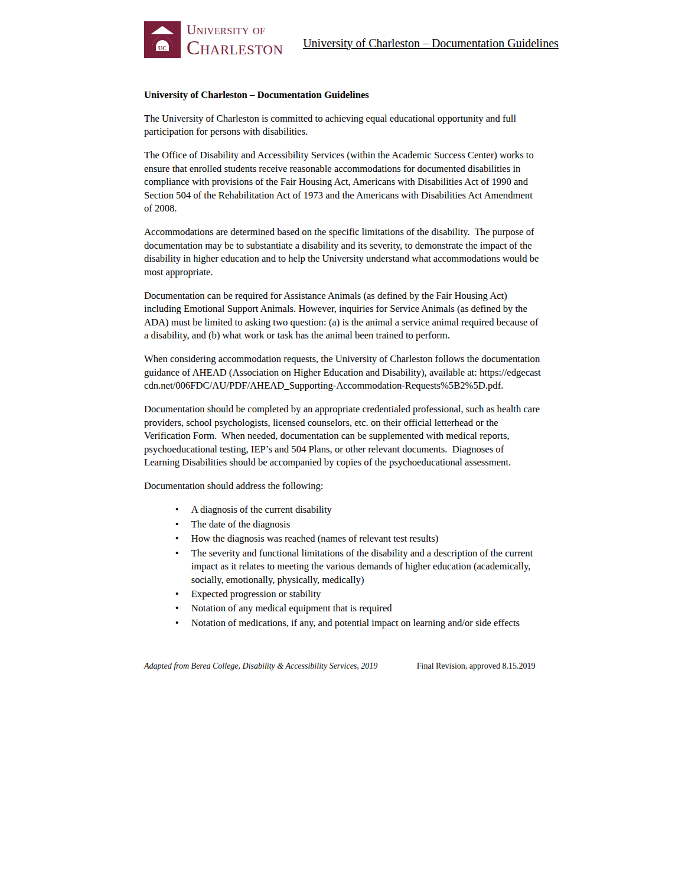UC
University of Charleston
University of Charleston – Documentation Guidelines
University of Charleston – Documentation Guidelines
The University of Charleston is committed to achieving equal educational opportunity and full participation for persons with disabilities.
The Office of Disability and Accessibility Services (within the Academic Success Center) works to ensure that enrolled students receive reasonable accommodations for documented disabilities in compliance with provisions of the Fair Housing Act, Americans with Disabilities Act of 1990 and Section 504 of the Rehabilitation Act of 1973 and the Americans with Disabilities Act Amendment of 2008.
Accommodations are determined based on the specific limitations of the disability. The purpose of documentation may be to substantiate a disability and its severity, to demonstrate the impact of the disability in higher education and to help the University understand what accommodations would be most appropriate.
Documentation can be required for Assistance Animals (as defined by the Fair Housing Act) including Emotional Support Animals. However, inquiries for Service Animals (as defined by the ADA) must be limited to asking two question: (a) is the animal a service animal required because of a disability, and (b) what work or task has the animal been trained to perform.
When considering accommodation requests, the University of Charleston follows the documentation guidance of AHEAD (Association on Higher Education and Disability), available at: https://edgecastcdn.net/006FDC/AU/PDF/AHEAD_Supporting-Accommodation-Requests%5B2%5D.pdf.
Documentation should be completed by an appropriate credentialed professional, such as health care providers, school psychologists, licensed counselors, etc. on their official letterhead or the Verification Form. When needed, documentation can be supplemented with medical reports, psychoeducational testing, IEP’s and 504 Plans, or other relevant documents. Diagnoses of Learning Disabilities should be accompanied by copies of the psychoeducational assessment.
Documentation should address the following:
A diagnosis of the current disability
The date of the diagnosis
How the diagnosis was reached (names of relevant test results)
The severity and functional limitations of the disability and a description of the current impact as it relates to meeting the various demands of higher education (academically, socially, emotionally, physically, medically)
Expected progression or stability
Notation of any medical equipment that is required
Notation of medications, if any, and potential impact on learning and/or side effects
Adapted from Berea College, Disability & Accessibility Services, 2019
Final Revision, approved 8.15.2019